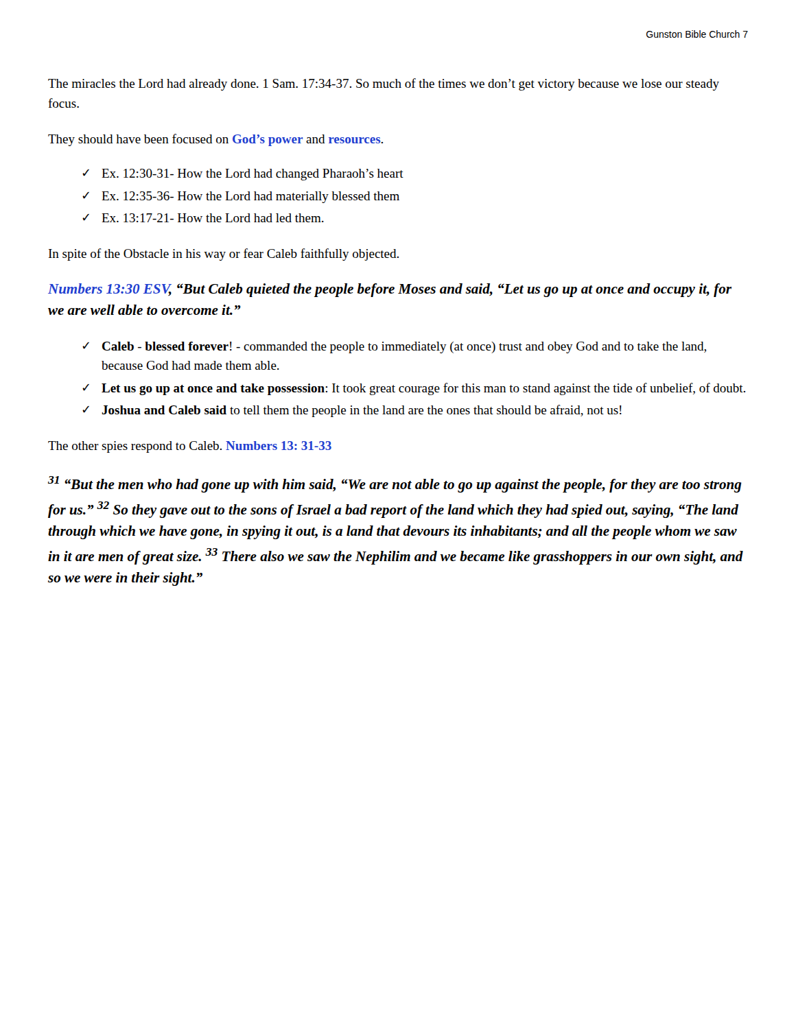Gunston Bible Church 7
The miracles the Lord had already done. 1 Sam. 17:34-37. So much of the times we don’t get victory because we lose our steady focus.
They should have been focused on God’s power and resources.
Ex. 12:30-31- How the Lord had changed Pharaoh’s heart
Ex. 12:35-36- How the Lord had materially blessed them
Ex. 13:17-21- How the Lord had led them.
In spite of the Obstacle in his way or fear Caleb faithfully objected.
Numbers 13:30 ESV, “But Caleb quieted the people before Moses and said, “Let us go up at once and occupy it, for we are well able to overcome it.”
Caleb - blessed forever! - commanded the people to immediately (at once) trust and obey God and to take the land, because God had made them able.
Let us go up at once and take possession: It took great courage for this man to stand against the tide of unbelief, of doubt.
Joshua and Caleb said to tell them the people in the land are the ones that should be afraid, not us!
The other spies respond to Caleb. Numbers 13: 31-33
31 “But the men who had gone up with him said, “We are not able to go up against the people, for they are too strong for us.” 32 So they gave out to the sons of Israel a bad report of the land which they had spied out, saying, “The land through which we have gone, in spying it out, is a land that devours its inhabitants; and all the people whom we saw in it are men of great size. 33 There also we saw the Nephilim and we became like grasshoppers in our own sight, and so we were in their sight.”